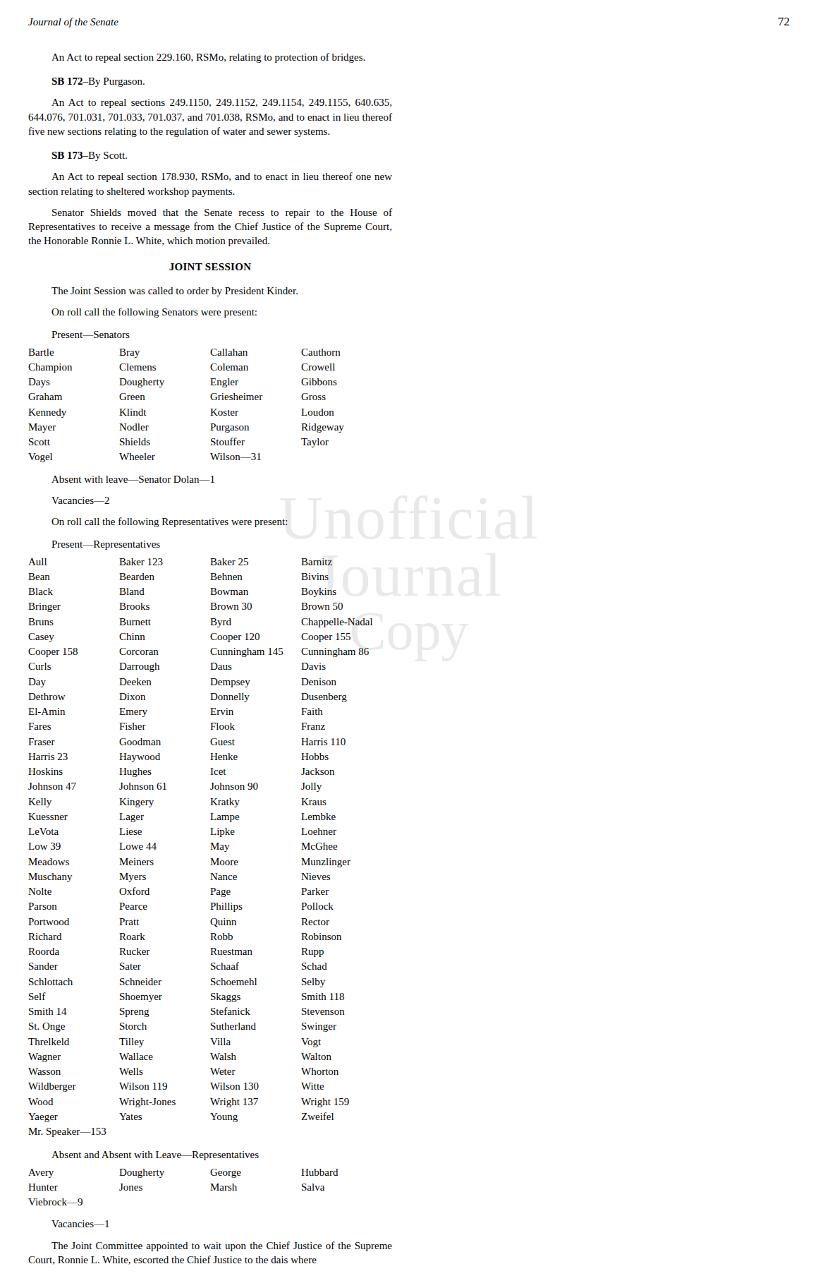Unofficial Journal Copy
Journal of the Senate 72
An Act to repeal section 229.160, RSMo, relating to protection of bridges.
SB 172–By Purgason.
An Act to repeal sections 249.1150, 249.1152, 249.1154, 249.1155, 640.635, 644.076, 701.031, 701.033, 701.037, and 701.038, RSMo, and to enact in lieu thereof five new sections relating to the regulation of water and sewer systems.
SB 173–By Scott.
An Act to repeal section 178.930, RSMo, and to enact in lieu thereof one new section relating to sheltered workshop payments.
Senator Shields moved that the Senate recess to repair to the House of Representatives to receive a message from the Chief Justice of the Supreme Court, the Honorable Ronnie L. White, which motion prevailed.
Joint Session
The Joint Session was called to order by President Kinder.
On roll call the following Senators were present:
Present—Senators
| Bartle | Bray | Callahan | Cauthorn |
| Champion | Clemens | Coleman | Crowell |
| Days | Dougherty | Engler | Gibbons |
| Graham | Green | Griesheimer | Gross |
| Kennedy | Klindt | Koster | Loudon |
| Mayer | Nodler | Purgason | Ridgeway |
| Scott | Shields | Stouffer | Taylor |
| Vogel | Wheeler | Wilson—31 | |
Absent with leave—Senator Dolan—1
Vacancies—2
On roll call the following Representatives were present:
Present—Representatives
| Aull | Baker 123 | Baker 25 | Barnitz |
| Bean | Bearden | Behnen | Bivins |
| Black | Bland | Bowman | Boykins |
| Bringer | Brooks | Brown 30 | Brown 50 |
| Bruns | Burnett | Byrd | Chappelle-Nadal |
| Casey | Chinn | Cooper 120 | Cooper 155 |
| Cooper 158 | Corcoran | Cunningham 145 | Cunningham 86 |
| Curls | Darrough | Daus | Davis |
| Day | Deeken | Dempsey | Denison |
| Dethrow | Dixon | Donnelly | Dusenberg |
| El-Amin | Emery | Ervin | Faith |
| Fares | Fisher | Flook | Franz |
| Fraser | Goodman | Guest | Harris 110 |
| Harris 23 | Haywood | Henke | Hobbs |
| Hoskins | Hughes | Icet | Jackson |
| Johnson 47 | Johnson 61 | Johnson 90 | Jolly |
| Kelly | Kingery | Kratky | Kraus |
| Kuessner | Lager | Lampe | Lembke |
| LeVota | Liese | Lipke | Loehner |
| Low 39 | Lowe 44 | May | McGhee |
| Meadows | Meiners | Moore | Munzlinger |
| Muschany | Myers | Nance | Nieves |
| Nolte | Oxford | Page | Parker |
| Parson | Pearce | Phillips | Pollock |
| Portwood | Pratt | Quinn | Rector |
| Richard | Roark | Robb | Robinson |
| Roorda | Rucker | Ruestman | Rupp |
| Sander | Sater | Schaaf | Schad |
| Schlottach | Schneider | Schoemehl | Selby |
| Self | Shoemyer | Skaggs | Smith 118 |
| Smith 14 | Spreng | Stefanick | Stevenson |
| St. Onge | Storch | Sutherland | Swinger |
| Threlkeld | Tilley | Villa | Vogt |
| Wagner | Wallace | Walsh | Walton |
| Wasson | Wells | Weter | Whorton |
| Wildberger | Wilson 119 | Wilson 130 | Witte |
| Wood | Wright-Jones | Wright 137 | Wright 159 |
| Yaeger | Yates | Young | Zweifel |
| Mr. Speaker—153 |
Absent and Absent with Leave—Representatives
| Avery | Dougherty | George | Hubbard |
| Hunter | Jones | Marsh | Salva |
| Viebrock—9 | | | |
Vacancies—1
The Joint Committee appointed to wait upon the Chief Justice of the Supreme Court, Ronnie L. White, escorted the Chief Justice to the dais where